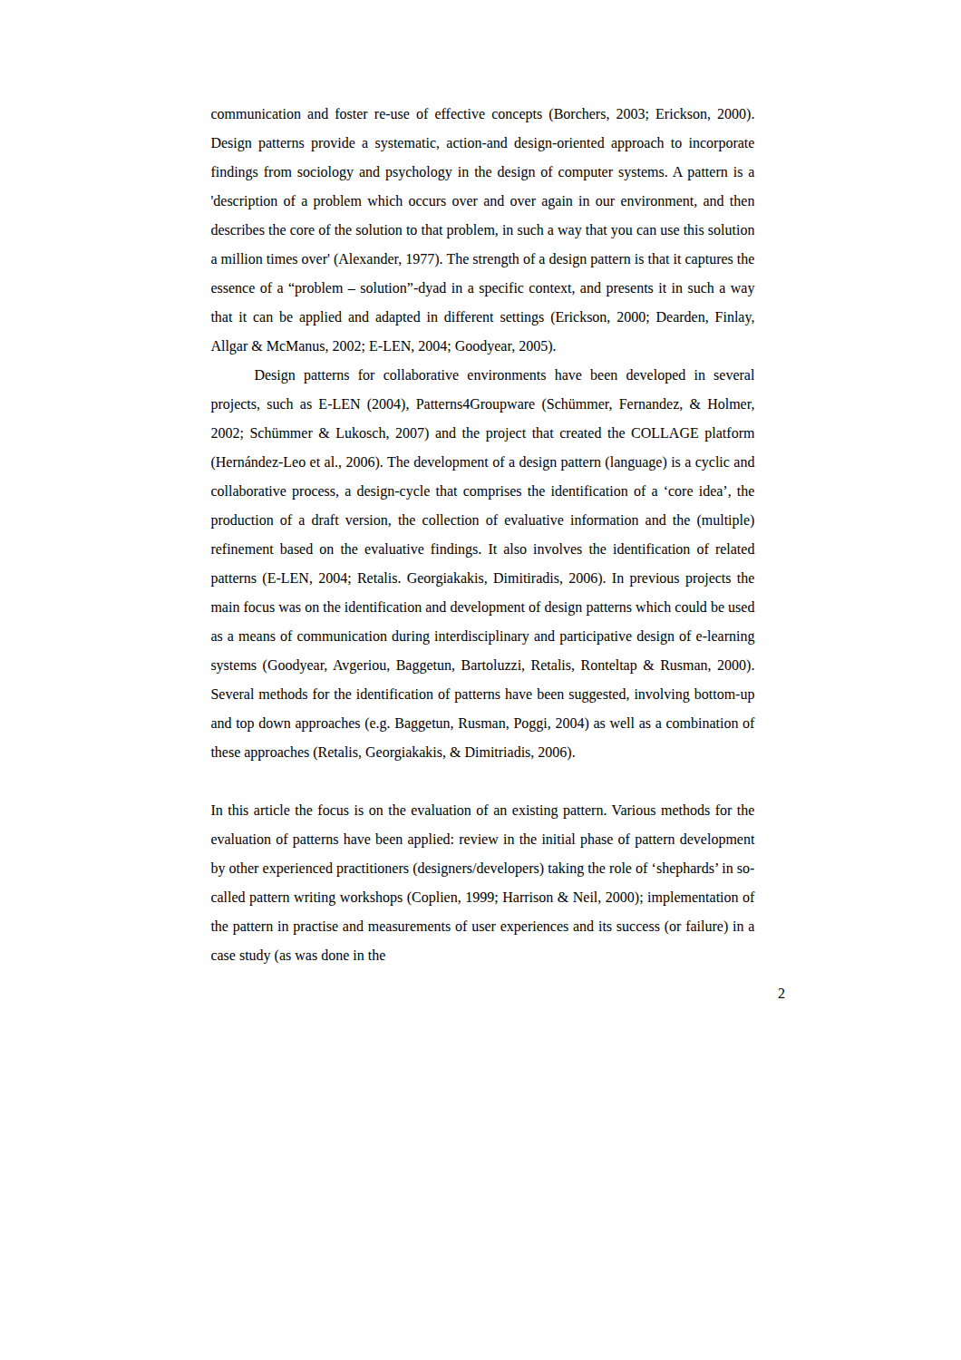communication and foster re-use of effective concepts (Borchers, 2003; Erickson, 2000). Design patterns provide a systematic, action-and design-oriented approach to incorporate findings from sociology and psychology in the design of computer systems. A pattern is a 'description of a problem which occurs over and over again in our environment, and then describes the core of the solution to that problem, in such a way that you can use this solution a million times over' (Alexander, 1977). The strength of a design pattern is that it captures the essence of a “problem – solution”-dyad in a specific context, and presents it in such a way that it can be applied and adapted in different settings (Erickson, 2000; Dearden, Finlay, Allgar & McManus, 2002; E-LEN, 2004; Goodyear, 2005).
Design patterns for collaborative environments have been developed in several projects, such as E-LEN (2004), Patterns4Groupware (Schümmer, Fernandez, & Holmer, 2002; Schümmer & Lukosch, 2007) and the project that created the COLLAGE platform (Hernández-Leo et al., 2006). The development of a design pattern (language) is a cyclic and collaborative process, a design-cycle that comprises the identification of a ‘core idea’, the production of a draft version, the collection of evaluative information and the (multiple) refinement based on the evaluative findings. It also involves the identification of related patterns (E-LEN, 2004; Retalis. Georgiakakis, Dimitiradis, 2006). In previous projects the main focus was on the identification and development of design patterns which could be used as a means of communication during interdisciplinary and participative design of e-learning systems (Goodyear, Avgeriou, Baggetun, Bartoluzzi, Retalis, Ronteltap & Rusman, 2000). Several methods for the identification of patterns have been suggested, involving bottom-up and top down approaches (e.g. Baggetun, Rusman, Poggi, 2004) as well as a combination of these approaches (Retalis, Georgiakakis, & Dimitriadis, 2006).
In this article the focus is on the evaluation of an existing pattern. Various methods for the evaluation of patterns have been applied: review in the initial phase of pattern development by other experienced practitioners (designers/developers) taking the role of ‘shephards’ in so-called pattern writing workshops (Coplien, 1999; Harrison & Neil, 2000); implementation of the pattern in practise and measurements of user experiences and its success (or failure) in a case study (as was done in the
2